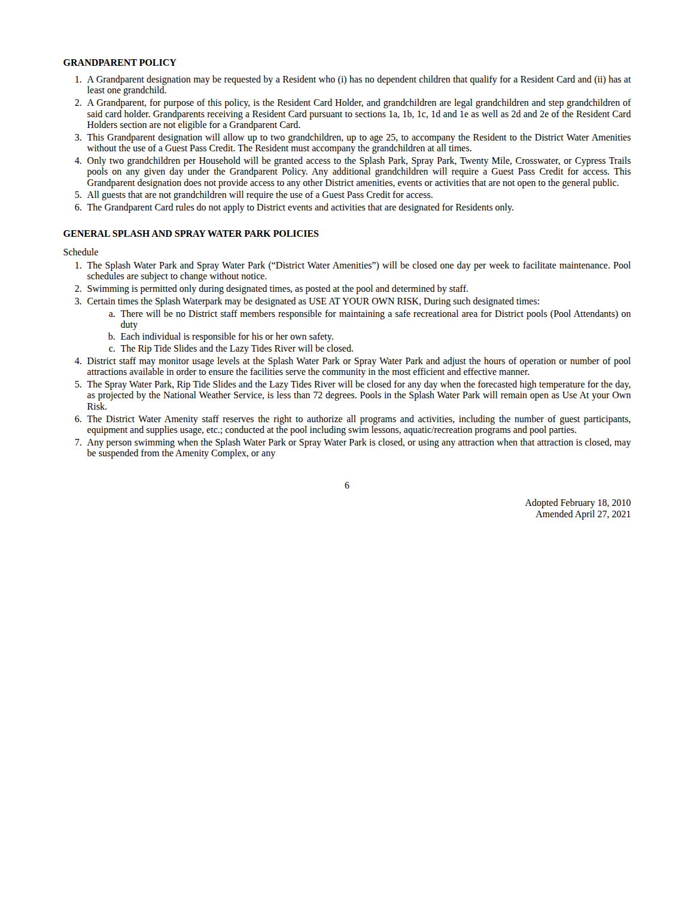GRANDPARENT POLICY
A Grandparent designation may be requested by a Resident who (i) has no dependent children that qualify for a Resident Card and (ii) has at least one grandchild.
A Grandparent, for purpose of this policy, is the Resident Card Holder, and grandchildren are legal grandchildren and step grandchildren of said card holder. Grandparents receiving a Resident Card pursuant to sections 1a, 1b, 1c, 1d and 1e as well as 2d and 2e of the Resident Card Holders section are not eligible for a Grandparent Card.
This Grandparent designation will allow up to two grandchildren, up to age 25, to accompany the Resident to the District Water Amenities without the use of a Guest Pass Credit. The Resident must accompany the grandchildren at all times.
Only two grandchildren per Household will be granted access to the Splash Park, Spray Park, Twenty Mile, Crosswater, or Cypress Trails pools on any given day under the Grandparent Policy. Any additional grandchildren will require a Guest Pass Credit for access. This Grandparent designation does not provide access to any other District amenities, events or activities that are not open to the general public.
All guests that are not grandchildren will require the use of a Guest Pass Credit for access.
The Grandparent Card rules do not apply to District events and activities that are designated for Residents only.
GENERAL SPLASH AND SPRAY WATER PARK POLICIES
Schedule
The Splash Water Park and Spray Water Park (“District Water Amenities”) will be closed one day per week to facilitate maintenance. Pool schedules are subject to change without notice.
Swimming is permitted only during designated times, as posted at the pool and determined by staff.
Certain times the Splash Waterpark may be designated as USE AT YOUR OWN RISK, During such designated times:
There will be no District staff members responsible for maintaining a safe recreational area for District pools (Pool Attendants) on duty
Each individual is responsible for his or her own safety.
The Rip Tide Slides and the Lazy Tides River will be closed.
District staff may monitor usage levels at the Splash Water Park or Spray Water Park and adjust the hours of operation or number of pool attractions available in order to ensure the facilities serve the community in the most efficient and effective manner.
The Spray Water Park, Rip Tide Slides and the Lazy Tides River will be closed for any day when the forecasted high temperature for the day, as projected by the National Weather Service, is less than 72 degrees. Pools in the Splash Water Park will remain open as Use At your Own Risk.
The District Water Amenity staff reserves the right to authorize all programs and activities, including the number of guest participants, equipment and supplies usage, etc.; conducted at the pool including swim lessons, aquatic/recreation programs and pool parties.
Any person swimming when the Splash Water Park or Spray Water Park is closed, or using any attraction when that attraction is closed, may be suspended from the Amenity Complex, or any
6
Adopted February 18, 2010
Amended April 27, 2021